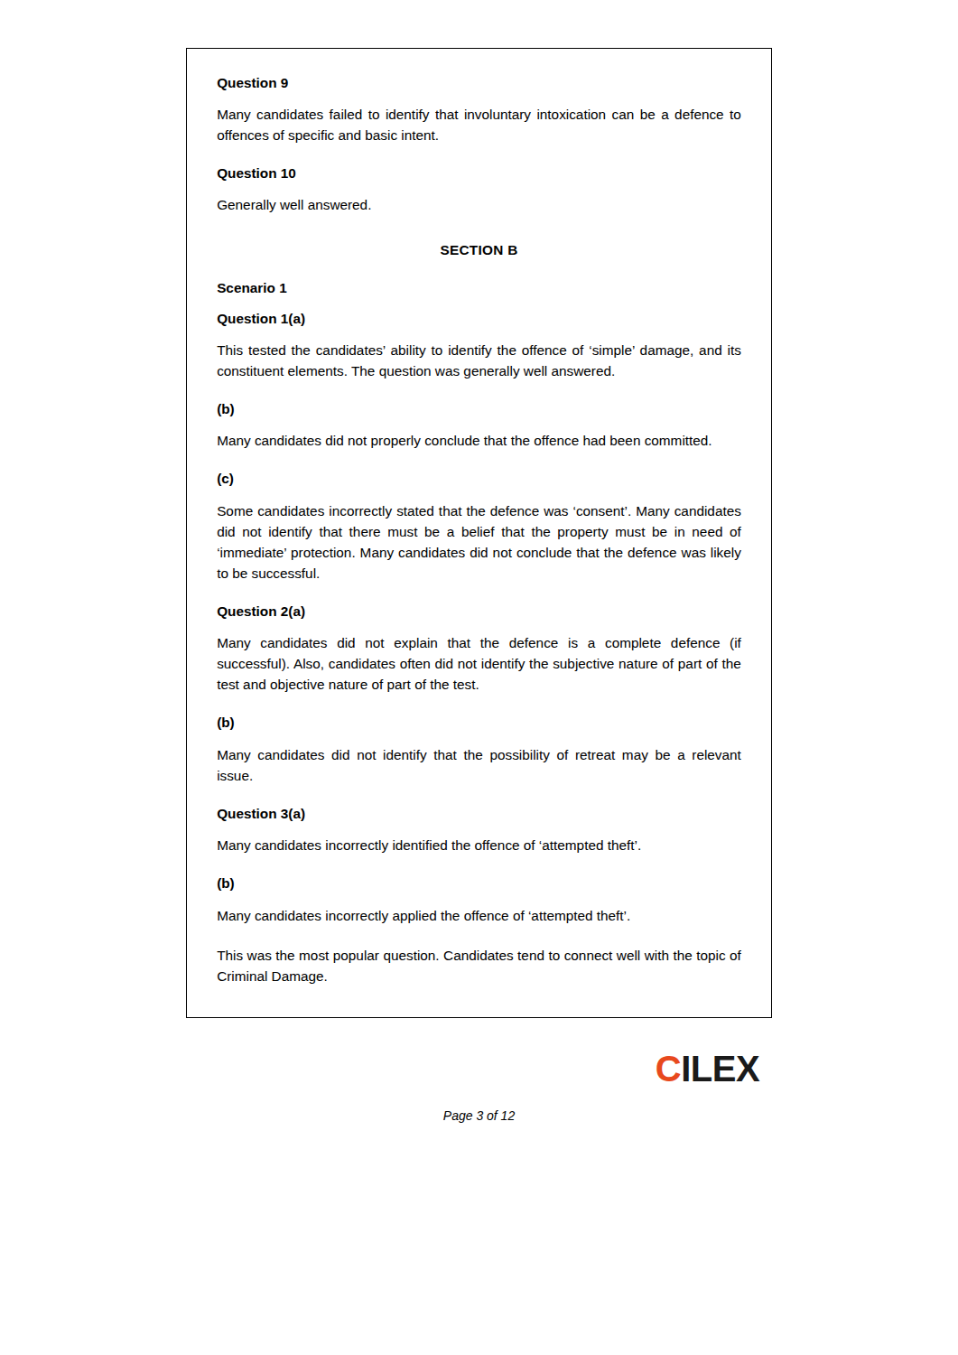Question 9
Many candidates failed to identify that involuntary intoxication can be a defence to offences of specific and basic intent.
Question 10
Generally well answered.
SECTION B
Scenario 1
Question 1(a)
This tested the candidates’ ability to identify the offence of ‘simple’ damage, and its constituent elements. The question was generally well answered.
(b)
Many candidates did not properly conclude that the offence had been committed.
(c)
Some candidates incorrectly stated that the defence was ‘consent’. Many candidates did not identify that there must be a belief that the property must be in need of ‘immediate’ protection. Many candidates did not conclude that the defence was likely to be successful.
Question 2(a)
Many candidates did not explain that the defence is a complete defence (if successful). Also, candidates often did not identify the subjective nature of part of the test and objective nature of part of the test.
(b)
Many candidates did not identify that the possibility of retreat may be a relevant issue.
Question 3(a)
Many candidates incorrectly identified the offence of ‘attempted theft’.
(b)
Many candidates incorrectly applied the offence of ‘attempted theft’.
This was the most popular question. Candidates tend to connect well with the topic of Criminal Damage.
CILEX
Page 3 of 12